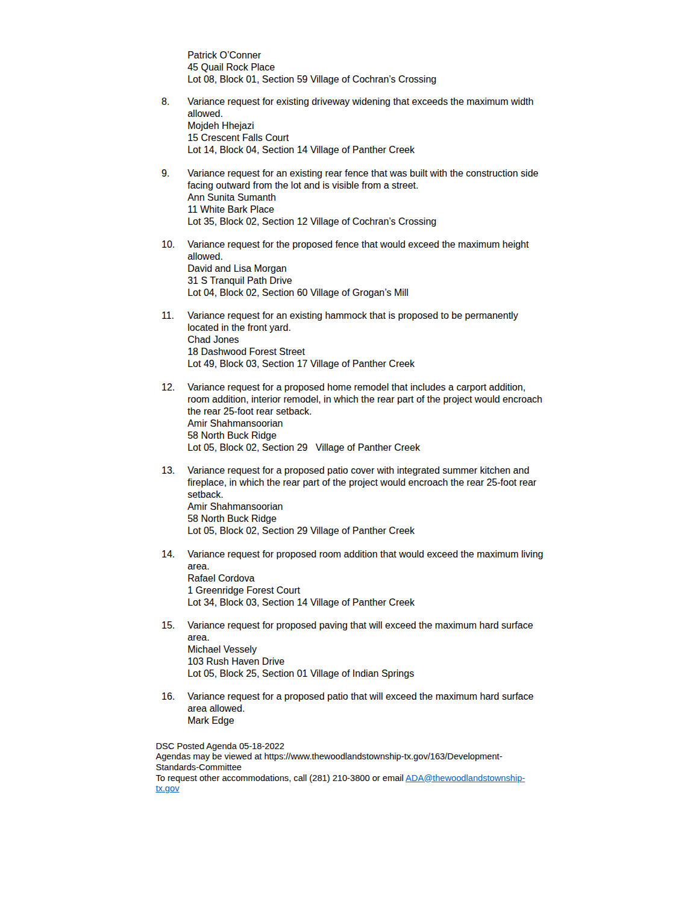Patrick O’Conner
45 Quail Rock Place
Lot 08, Block 01, Section 59 Village of Cochran’s Crossing
Variance request for existing driveway widening that exceeds the maximum width allowed.
Mojdeh Hhejazi
15 Crescent Falls Court
Lot 14, Block 04, Section 14 Village of Panther Creek
Variance request for an existing rear fence that was built with the construction side facing outward from the lot and is visible from a street.
Ann Sunita Sumanth
11 White Bark Place
Lot 35, Block 02, Section 12 Village of Cochran’s Crossing
Variance request for the proposed fence that would exceed the maximum height allowed.
David and Lisa Morgan
31 S Tranquil Path Drive
Lot 04, Block 02, Section 60 Village of Grogan’s Mill
Variance request for an existing hammock that is proposed to be permanently located in the front yard.
Chad Jones
18 Dashwood Forest Street
Lot 49, Block 03, Section 17 Village of Panther Creek
Variance request for a proposed home remodel that includes a carport addition, room addition, interior remodel, in which the rear part of the project would encroach the rear 25-foot rear setback.
Amir Shahmansoorian
58 North Buck Ridge
Lot 05, Block 02, Section 29 Village of Panther Creek
Variance request for a proposed patio cover with integrated summer kitchen and fireplace, in which the rear part of the project would encroach the rear 25-foot rear setback.
Amir Shahmansoorian
58 North Buck Ridge
Lot 05, Block 02, Section 29 Village of Panther Creek
Variance request for proposed room addition that would exceed the maximum living area.
Rafael Cordova
1 Greenridge Forest Court
Lot 34, Block 03, Section 14 Village of Panther Creek
Variance request for proposed paving that will exceed the maximum hard surface area.
Michael Vessely
103 Rush Haven Drive
Lot 05, Block 25, Section 01 Village of Indian Springs
Variance request for a proposed patio that will exceed the maximum hard surface area allowed.
Mark Edge
DSC Posted Agenda 05-18-2022
Agendas may be viewed at https://www.thewoodlandstownship-tx.gov/163/Development-Standards-Committee
To request other accommodations, call (281) 210-3800 or email ADA@thewoodlandstownship-tx.gov